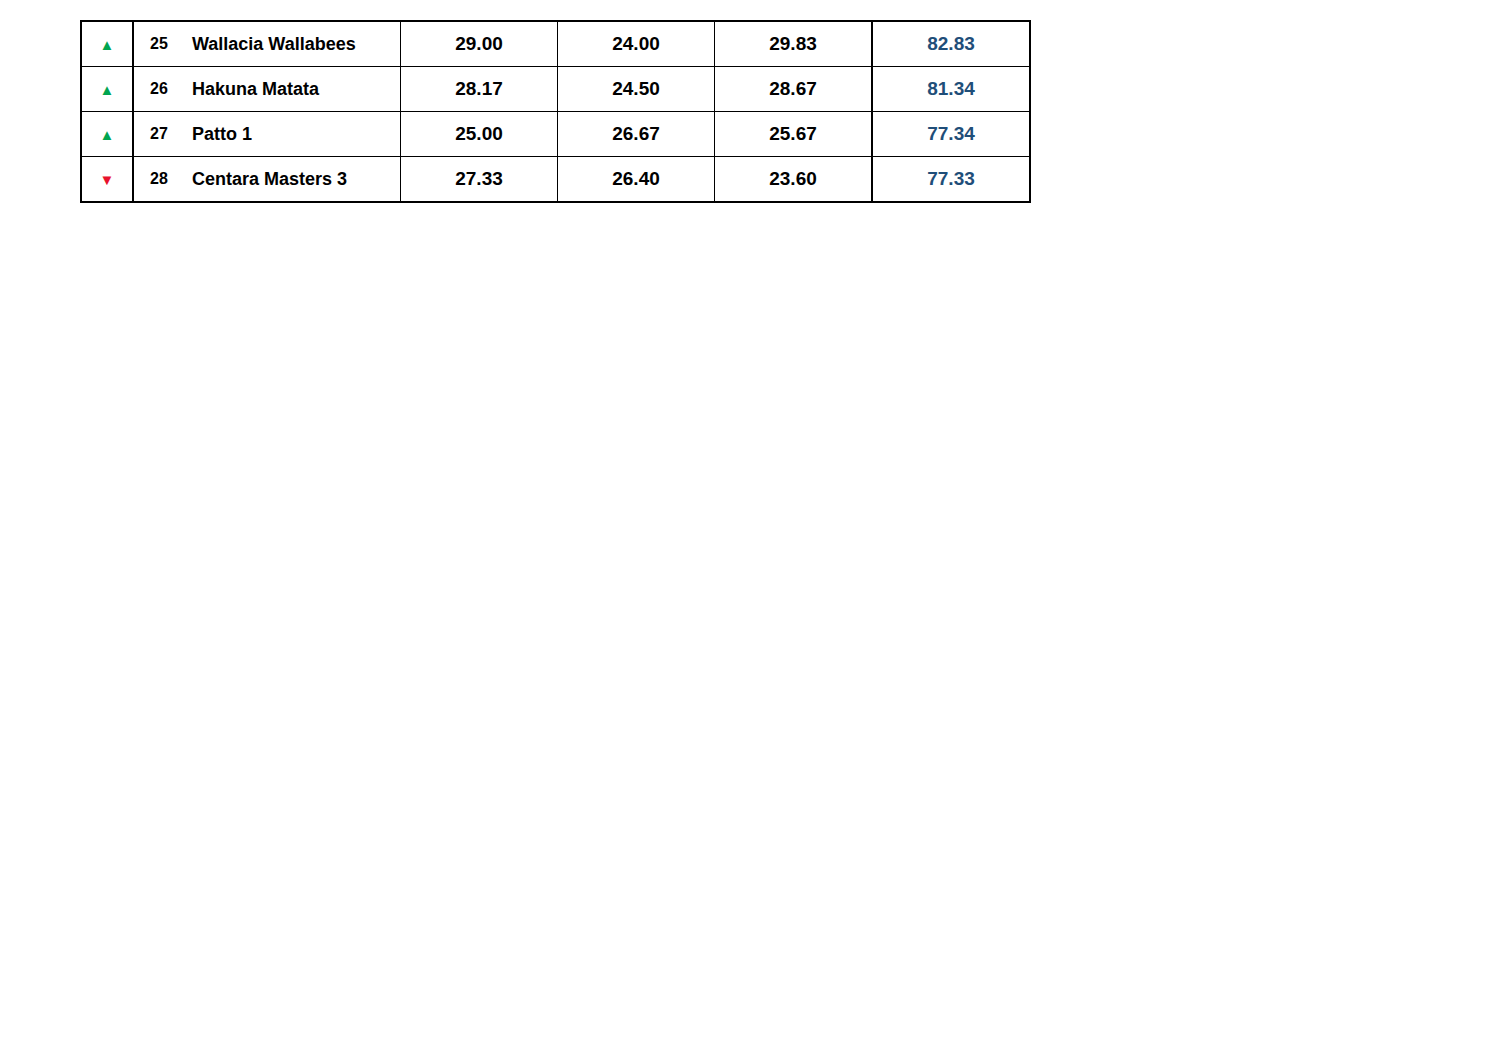| ▲ | 25 | Wallacia Wallabees | 29.00 | 24.00 | 29.83 | 82.83 |
| ▲ | 26 | Hakuna Matata | 28.17 | 24.50 | 28.67 | 81.34 |
| ▲ | 27 | Patto 1 | 25.00 | 26.67 | 25.67 | 77.34 |
| ▼ | 28 | Centara Masters 3 | 27.33 | 26.40 | 23.60 | 77.33 |